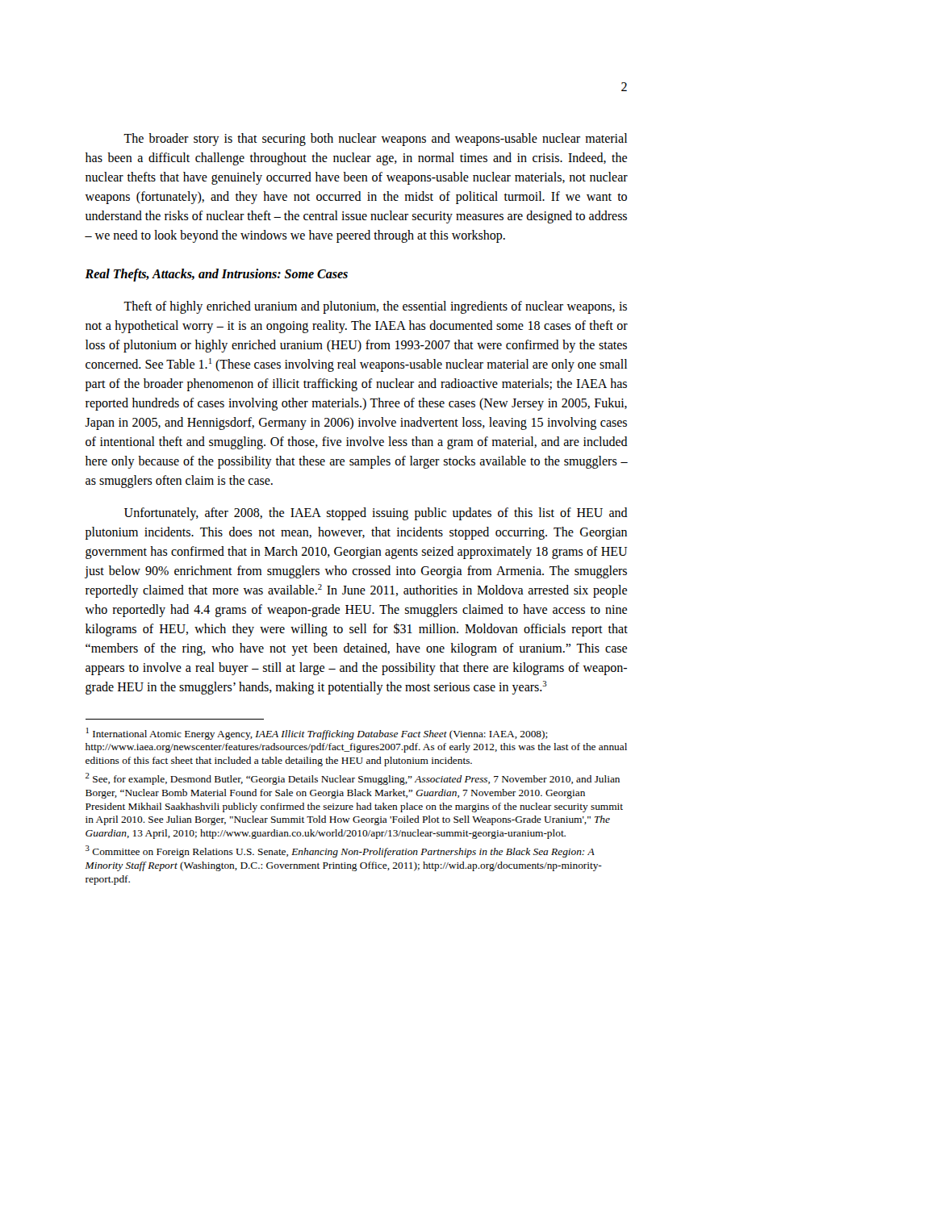2
The broader story is that securing both nuclear weapons and weapons-usable nuclear material has been a difficult challenge throughout the nuclear age, in normal times and in crisis. Indeed, the nuclear thefts that have genuinely occurred have been of weapons-usable nuclear materials, not nuclear weapons (fortunately), and they have not occurred in the midst of political turmoil. If we want to understand the risks of nuclear theft – the central issue nuclear security measures are designed to address – we need to look beyond the windows we have peered through at this workshop.
Real Thefts, Attacks, and Intrusions: Some Cases
Theft of highly enriched uranium and plutonium, the essential ingredients of nuclear weapons, is not a hypothetical worry – it is an ongoing reality. The IAEA has documented some 18 cases of theft or loss of plutonium or highly enriched uranium (HEU) from 1993-2007 that were confirmed by the states concerned. See Table 1.1 (These cases involving real weapons-usable nuclear material are only one small part of the broader phenomenon of illicit trafficking of nuclear and radioactive materials; the IAEA has reported hundreds of cases involving other materials.) Three of these cases (New Jersey in 2005, Fukui, Japan in 2005, and Hennigsdorf, Germany in 2006) involve inadvertent loss, leaving 15 involving cases of intentional theft and smuggling. Of those, five involve less than a gram of material, and are included here only because of the possibility that these are samples of larger stocks available to the smugglers – as smugglers often claim is the case.
Unfortunately, after 2008, the IAEA stopped issuing public updates of this list of HEU and plutonium incidents. This does not mean, however, that incidents stopped occurring. The Georgian government has confirmed that in March 2010, Georgian agents seized approximately 18 grams of HEU just below 90% enrichment from smugglers who crossed into Georgia from Armenia. The smugglers reportedly claimed that more was available.2 In June 2011, authorities in Moldova arrested six people who reportedly had 4.4 grams of weapon-grade HEU. The smugglers claimed to have access to nine kilograms of HEU, which they were willing to sell for $31 million. Moldovan officials report that “members of the ring, who have not yet been detained, have one kilogram of uranium.” This case appears to involve a real buyer – still at large – and the possibility that there are kilograms of weapon-grade HEU in the smugglers’ hands, making it potentially the most serious case in years.3
1 International Atomic Energy Agency, IAEA Illicit Trafficking Database Fact Sheet (Vienna: IAEA, 2008); http://www.iaea.org/newscenter/features/radsources/pdf/fact_figures2007.pdf. As of early 2012, this was the last of the annual editions of this fact sheet that included a table detailing the HEU and plutonium incidents.
2 See, for example, Desmond Butler, “Georgia Details Nuclear Smuggling,” Associated Press, 7 November 2010, and Julian Borger, “Nuclear Bomb Material Found for Sale on Georgia Black Market,” Guardian, 7 November 2010. Georgian President Mikhail Saakhashvili publicly confirmed the seizure had taken place on the margins of the nuclear security summit in April 2010. See Julian Borger, "Nuclear Summit Told How Georgia 'Foiled Plot to Sell Weapons-Grade Uranium'," The Guardian, 13 April, 2010; http://www.guardian.co.uk/world/2010/apr/13/nuclear-summit-georgia-uranium-plot.
3 Committee on Foreign Relations U.S. Senate, Enhancing Non-Proliferation Partnerships in the Black Sea Region: A Minority Staff Report (Washington, D.C.: Government Printing Office, 2011); http://wid.ap.org/documents/np-minority-report.pdf.